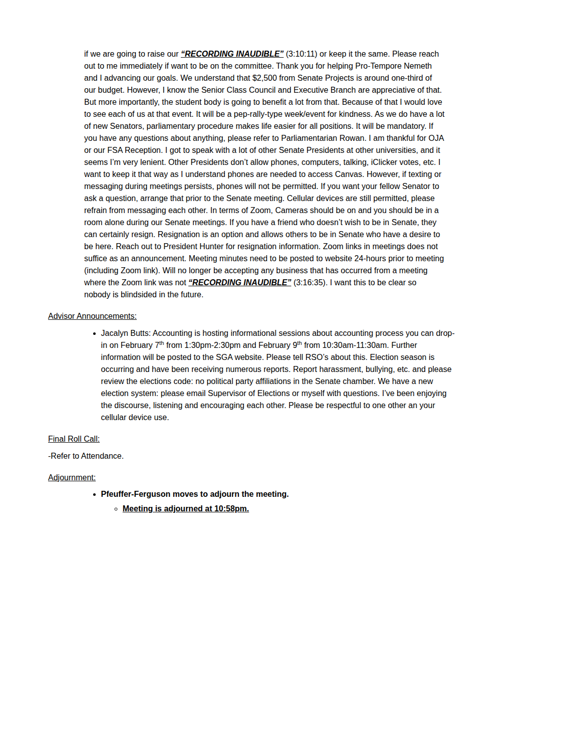if we are going to raise our “RECORDING INAUDIBLE” (3:10:11) or keep it the same. Please reach out to me immediately if want to be on the committee. Thank you for helping Pro-Tempore Nemeth and I advancing our goals. We understand that $2,500 from Senate Projects is around one-third of our budget. However, I know the Senior Class Council and Executive Branch are appreciative of that. But more importantly, the student body is going to benefit a lot from that. Because of that I would love to see each of us at that event. It will be a pep-rally-type week/event for kindness. As we do have a lot of new Senators, parliamentary procedure makes life easier for all positions. It will be mandatory. If you have any questions about anything, please refer to Parliamentarian Rowan. I am thankful for OJA or our FSA Reception. I got to speak with a lot of other Senate Presidents at other universities, and it seems I’m very lenient. Other Presidents don’t allow phones, computers, talking, iClicker votes, etc. I want to keep it that way as I understand phones are needed to access Canvas. However, if texting or messaging during meetings persists, phones will not be permitted. If you want your fellow Senator to ask a question, arrange that prior to the Senate meeting. Cellular devices are still permitted, please refrain from messaging each other. In terms of Zoom, Cameras should be on and you should be in a room alone during our Senate meetings. If you have a friend who doesn’t wish to be in Senate, they can certainly resign. Resignation is an option and allows others to be in Senate who have a desire to be here. Reach out to President Hunter for resignation information. Zoom links in meetings does not suffice as an announcement. Meeting minutes need to be posted to website 24-hours prior to meeting (including Zoom link). Will no longer be accepting any business that has occurred from a meeting where the Zoom link was not “RECORDING INAUDIBLE” (3:16:35). I want this to be clear so nobody is blindsided in the future.
Advisor Announcements:
Jacalyn Butts: Accounting is hosting informational sessions about accounting process you can drop-in on February 7th from 1:30pm-2:30pm and February 9th from 10:30am-11:30am. Further information will be posted to the SGA website. Please tell RSO’s about this. Election season is occurring and have been receiving numerous reports. Report harassment, bullying, etc. and please review the elections code: no political party affiliations in the Senate chamber. We have a new election system: please email Supervisor of Elections or myself with questions. I’ve been enjoying the discourse, listening and encouraging each other. Please be respectful to one other an your cellular device use.
Final Roll Call:
-Refer to Attendance.
Adjournment:
Pfeuffer-Ferguson moves to adjourn the meeting.
Meeting is adjourned at 10:58pm.